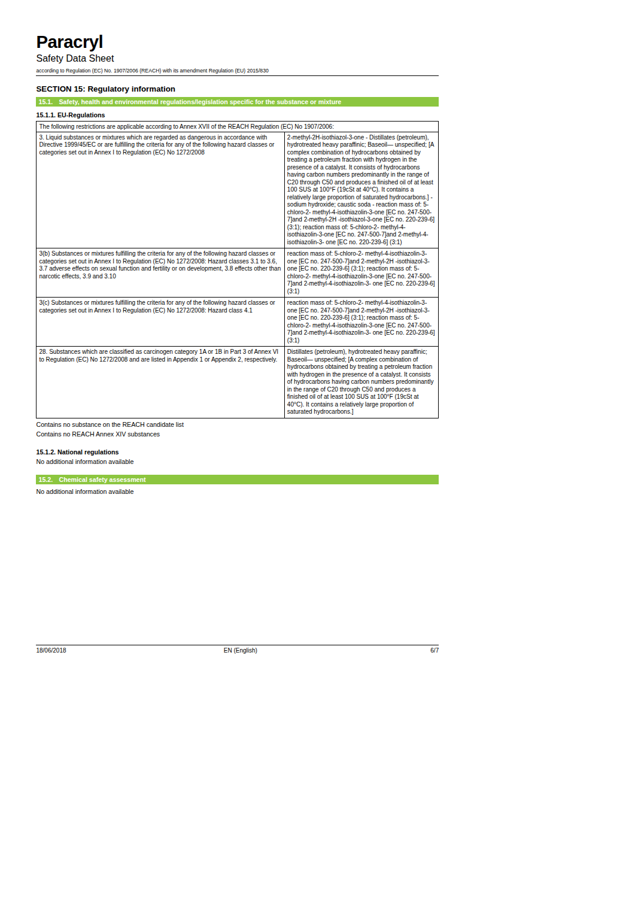Paracryl
Safety Data Sheet
according to Regulation (EC) No. 1907/2006 (REACH) with its amendment Regulation (EU) 2015/830
SECTION 15: Regulatory information
15.1. Safety, health and environmental regulations/legislation specific for the substance or mixture
15.1.1. EU-Regulations
The following restrictions are applicable according to Annex XVII of the REACH Regulation (EC) No 1907/2006:
| 3. Liquid substances or mixtures which are regarded as dangerous in accordance with Directive 1999/45/EC or are fulfilling the criteria for any of the following hazard classes or categories set out in Annex I to Regulation (EC) No 1272/2008 | 2-methyl-2H-isothiazol-3-one - Distillates (petroleum), hydrotreated heavy paraffinic; Baseoil— unspecified; [A complex combination of hydrocarbons obtained by treating a petroleum fraction with hydrogen in the presence of a catalyst. It consists of hydrocarbons having carbon numbers predominantly in the range of C20 through C50 and produces a finished oil of at least 100 SUS at 100°F (19cSt at 40°C). It contains a relatively large proportion of saturated hydrocarbons.] - sodium hydroxide; caustic soda - reaction mass of: 5-chloro-2- methyl-4-isothiazolin-3-one [EC no. 247-500-7]and 2-methyl-2H -isothiazol-3-one [EC no. 220-239-6] (3:1); reaction mass of: 5-chloro-2- methyl-4-isothiazolin-3-one [EC no. 247-500-7]and 2-methyl-4-isothiazolin-3- one [EC no. 220-239-6] (3:1) |
| 3(b) Substances or mixtures fulfilling the criteria for any of the following hazard classes or categories set out in Annex I to Regulation (EC) No 1272/2008: Hazard classes 3.1 to 3.6, 3.7 adverse effects on sexual function and fertility or on development, 3.8 effects other than narcotic effects, 3.9 and 3.10 | reaction mass of: 5-chloro-2- methyl-4-isothiazolin-3-one [EC no. 247-500-7]and 2-methyl-2H -isothiazol-3- one [EC no. 220-239-6] (3:1); reaction mass of: 5-chloro-2- methyl-4-isothiazolin-3-one [EC no. 247-500-7]and 2-methyl-4-isothiazolin-3- one [EC no. 220-239-6] (3:1) |
| 3(c) Substances or mixtures fulfilling the criteria for any of the following hazard classes or categories set out in Annex I to Regulation (EC) No 1272/2008: Hazard class 4.1 | reaction mass of: 5-chloro-2- methyl-4-isothiazolin-3-one [EC no. 247-500-7]and 2-methyl-2H -isothiazol-3- one [EC no. 220-239-6] (3:1); reaction mass of: 5-chloro-2- methyl-4-isothiazolin-3-one [EC no. 247-500-7]and 2-methyl-4-isothiazolin-3- one [EC no. 220-239-6] (3:1) |
| 28. Substances which are classified as carcinogen category 1A or 1B in Part 3 of Annex VI to Regulation (EC) No 1272/2008 and are listed in Appendix 1 or Appendix 2, respectively. | Distillates (petroleum), hydrotreated heavy paraffinic; Baseoil— unspecified; [A complex combination of hydrocarbons obtained by treating a petroleum fraction with hydrogen in the presence of a catalyst. It consists of hydrocarbons having carbon numbers predominantly in the range of C20 through C50 and produces a finished oil of at least 100 SUS at 100°F (19cSt at 40°C). It contains a relatively large proportion of saturated hydrocarbons.] |
Contains no substance on the REACH candidate list
Contains no REACH Annex XIV substances
15.1.2. National regulations
No additional information available
15.2. Chemical safety assessment
No additional information available
18/06/2018
EN (English)
6/7